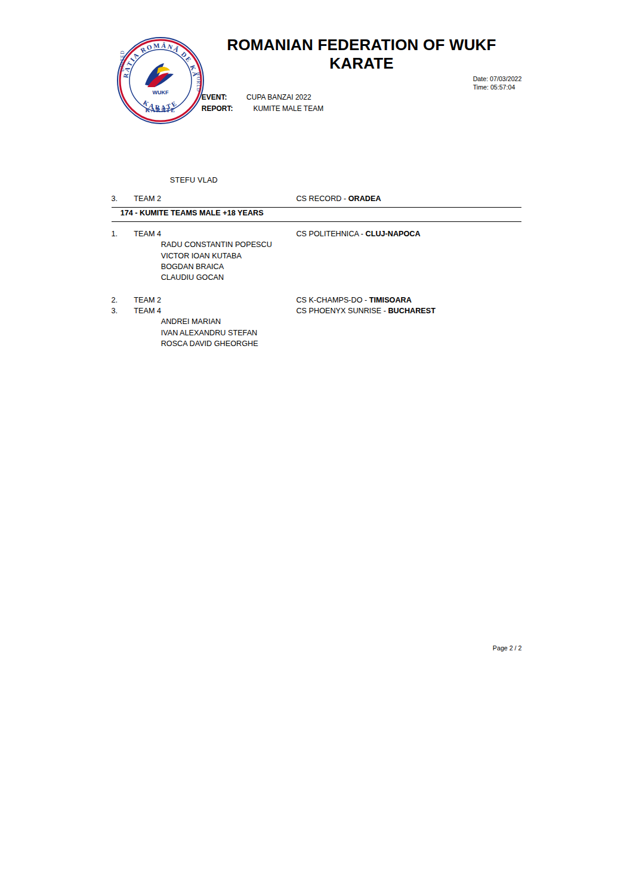FEDERATIA ROMÂNĂ DE KARATE KARATE WUKF KARATE UNITED WORLD
ROMANIAN FEDERATION OF WUKF KARATE
Date: 07/03/2022
Time: 05:57:04
| EVENT: | CUPA BANZAI 2022 |
| REPORT: | KUMITE MALE TEAM |
STEFU VLAD
| 3. | TEAM 2 | CS RECORD - ORADEA |
| 174 - KUMITE TEAMS MALE +18 YEARS |
| 1. | TEAM 4 | CS POLITEHNICA - CLUJ-NAPOCA |
| | RADU CONSTANTIN POPESCU VICTOR IOAN KUTABA BOGDAN BRAICA CLAUDIU GOCAN |
| 2. | TEAM 2 | CS K-CHAMPS-DO - TIMISOARA |
| 3. | TEAM 4 | CS PHOENYX SUNRISE - BUCHAREST |
| | ANDREI MARIAN IVAN ALEXANDRU STEFAN ROSCA DAVID GHEORGHE |
Page 2 / 2